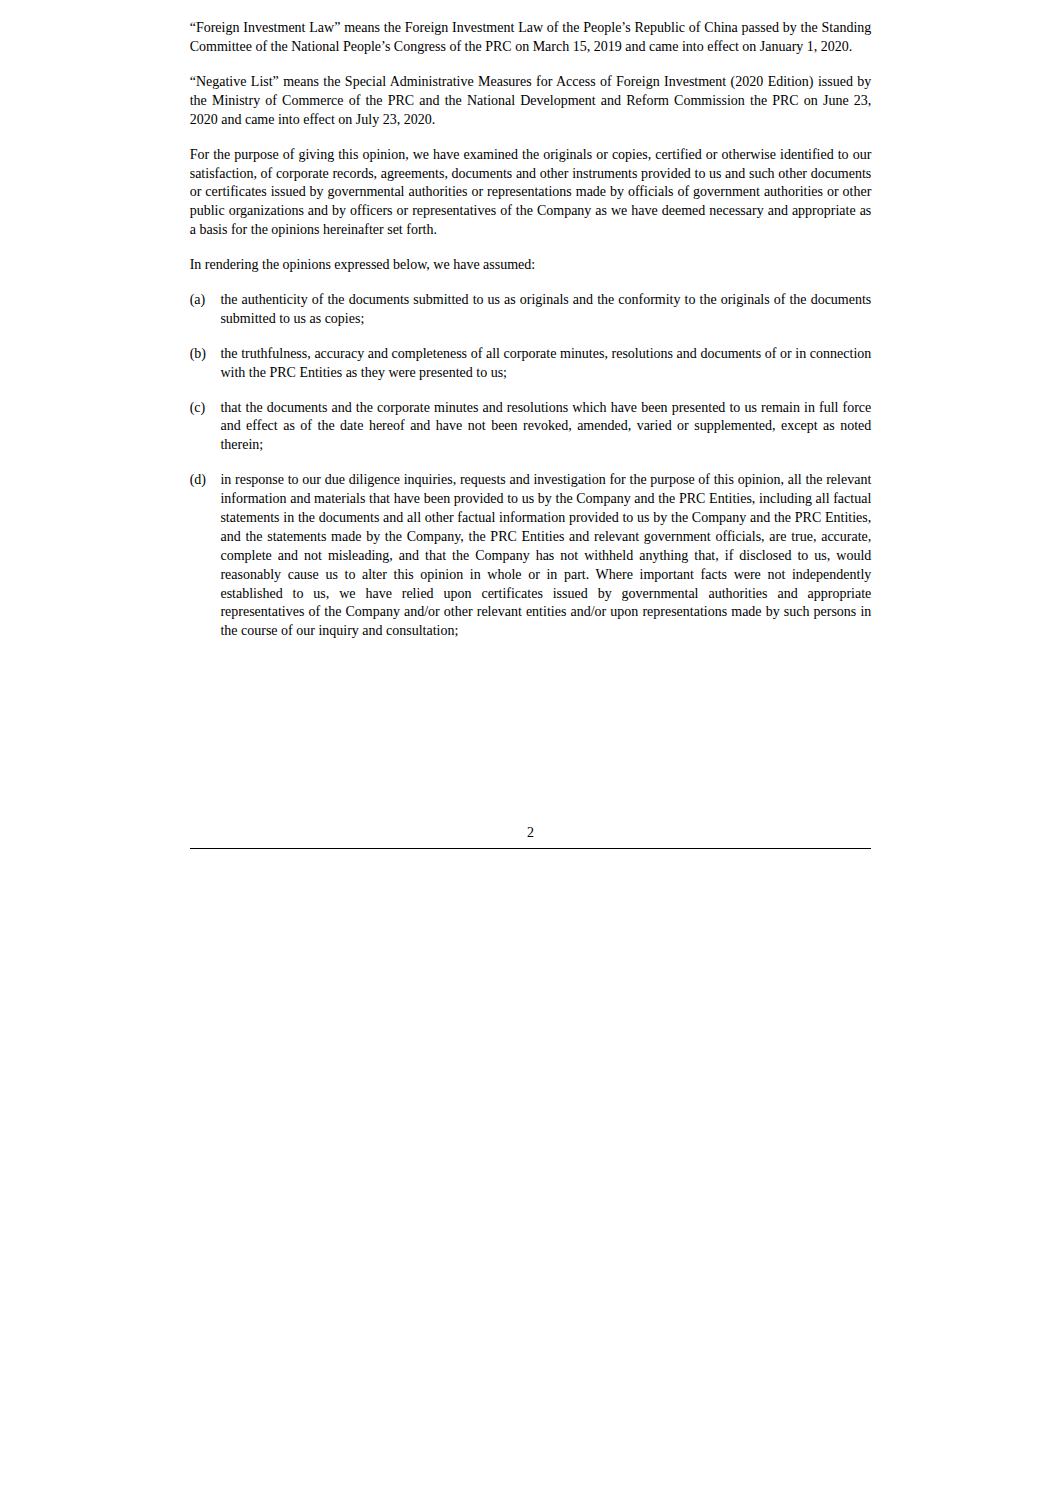“Foreign Investment Law” means the Foreign Investment Law of the People’s Republic of China passed by the Standing Committee of the National People’s Congress of the PRC on March 15, 2019 and came into effect on January 1, 2020.
“Negative List” means the Special Administrative Measures for Access of Foreign Investment (2020 Edition) issued by the Ministry of Commerce of the PRC and the National Development and Reform Commission the PRC on June 23, 2020 and came into effect on July 23, 2020.
For the purpose of giving this opinion, we have examined the originals or copies, certified or otherwise identified to our satisfaction, of corporate records, agreements, documents and other instruments provided to us and such other documents or certificates issued by governmental authorities or representations made by officials of government authorities or other public organizations and by officers or representatives of the Company as we have deemed necessary and appropriate as a basis for the opinions hereinafter set forth.
In rendering the opinions expressed below, we have assumed:
(a)
the authenticity of the documents submitted to us as originals and the conformity to the originals of the documents submitted to us as copies;
(b)
the truthfulness, accuracy and completeness of all corporate minutes, resolutions and documents of or in connection with the PRC Entities as they were presented to us;
(c)
that the documents and the corporate minutes and resolutions which have been presented to us remain in full force and effect as of the date hereof and have not been revoked, amended, varied or supplemented, except as noted therein;
(d)
in response to our due diligence inquiries, requests and investigation for the purpose of this opinion, all the relevant information and materials that have been provided to us by the Company and the PRC Entities, including all factual statements in the documents and all other factual information provided to us by the Company and the PRC Entities, and the statements made by the Company, the PRC Entities and relevant government officials, are true, accurate, complete and not misleading, and that the Company has not withheld anything that, if disclosed to us, would reasonably cause us to alter this opinion in whole or in part. Where important facts were not independently established to us, we have relied upon certificates issued by governmental authorities and appropriate representatives of the Company and/or other relevant entities and/or upon representations made by such persons in the course of our inquiry and consultation;
2